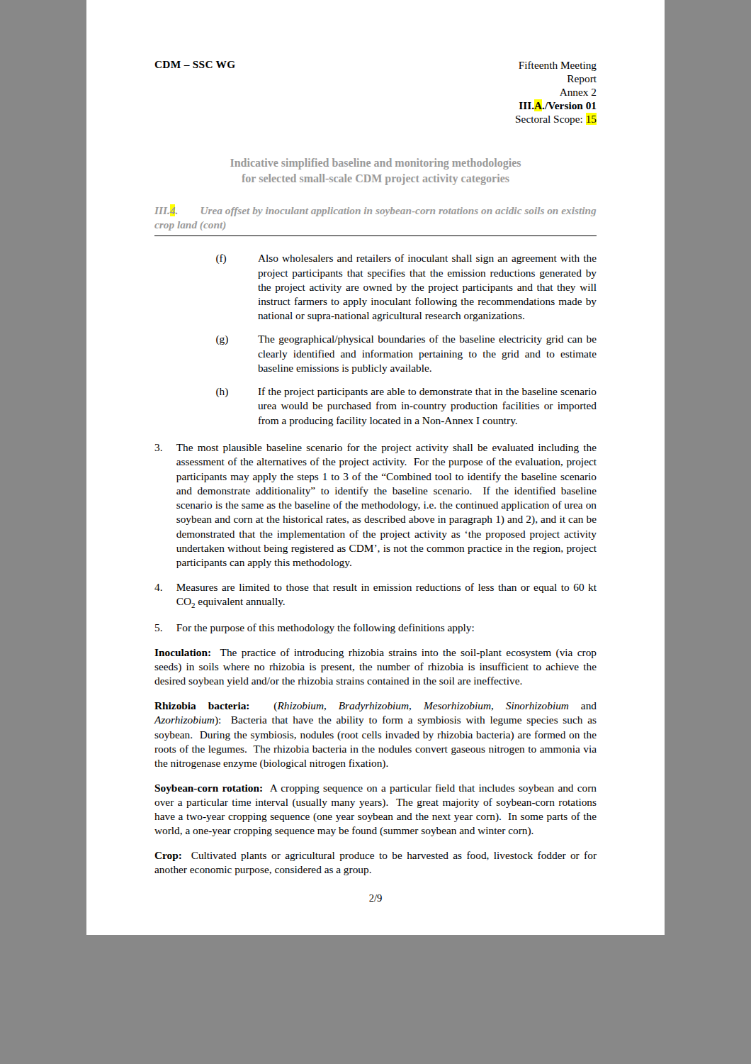CDM – SSC WG
Fifteenth Meeting
Report
Annex 2
III.A./Version 01
Sectoral Scope: 15
Indicative simplified baseline and monitoring methodologies
for selected small-scale CDM project activity categories
III.4. Urea offset by inoculant application in soybean-corn rotations on acidic soils on existing crop land (cont)
(f) Also wholesalers and retailers of inoculant shall sign an agreement with the project participants that specifies that the emission reductions generated by the project activity are owned by the project participants and that they will instruct farmers to apply inoculant following the recommendations made by national or supra-national agricultural research organizations.
(g) The geographical/physical boundaries of the baseline electricity grid can be clearly identified and information pertaining to the grid and to estimate baseline emissions is publicly available.
(h) If the project participants are able to demonstrate that in the baseline scenario urea would be purchased from in-country production facilities or imported from a producing facility located in a Non-Annex I country.
3.
The most plausible baseline scenario for the project activity shall be evaluated including the assessment of the alternatives of the project activity. For the purpose of the evaluation, project participants may apply the steps 1 to 3 of the “Combined tool to identify the baseline scenario and demonstrate additionality” to identify the baseline scenario. If the identified baseline scenario is the same as the baseline of the methodology, i.e. the continued application of urea on soybean and corn at the historical rates, as described above in paragraph 1) and 2), and it can be demonstrated that the implementation of the project activity as ‘the proposed project activity undertaken without being registered as CDM’, is not the common practice in the region, project participants can apply this methodology.
4.
Measures are limited to those that result in emission reductions of less than or equal to 60 kt CO2 equivalent annually.
5.
For the purpose of this methodology the following definitions apply:
Inoculation: The practice of introducing rhizobia strains into the soil-plant ecosystem (via crop seeds) in soils where no rhizobia is present, the number of rhizobia is insufficient to achieve the desired soybean yield and/or the rhizobia strains contained in the soil are ineffective.
Rhizobia bacteria: (Rhizobium, Bradyrhizobium, Mesorhizobium, Sinorhizobium and Azorhizobium): Bacteria that have the ability to form a symbiosis with legume species such as soybean. During the symbiosis, nodules (root cells invaded by rhizobia bacteria) are formed on the roots of the legumes. The rhizobia bacteria in the nodules convert gaseous nitrogen to ammonia via the nitrogenase enzyme (biological nitrogen fixation).
Soybean-corn rotation: A cropping sequence on a particular field that includes soybean and corn over a particular time interval (usually many years). The great majority of soybean-corn rotations have a two-year cropping sequence (one year soybean and the next year corn). In some parts of the world, a one-year cropping sequence may be found (summer soybean and winter corn).
Crop: Cultivated plants or agricultural produce to be harvested as food, livestock fodder or for another economic purpose, considered as a group.
2/9